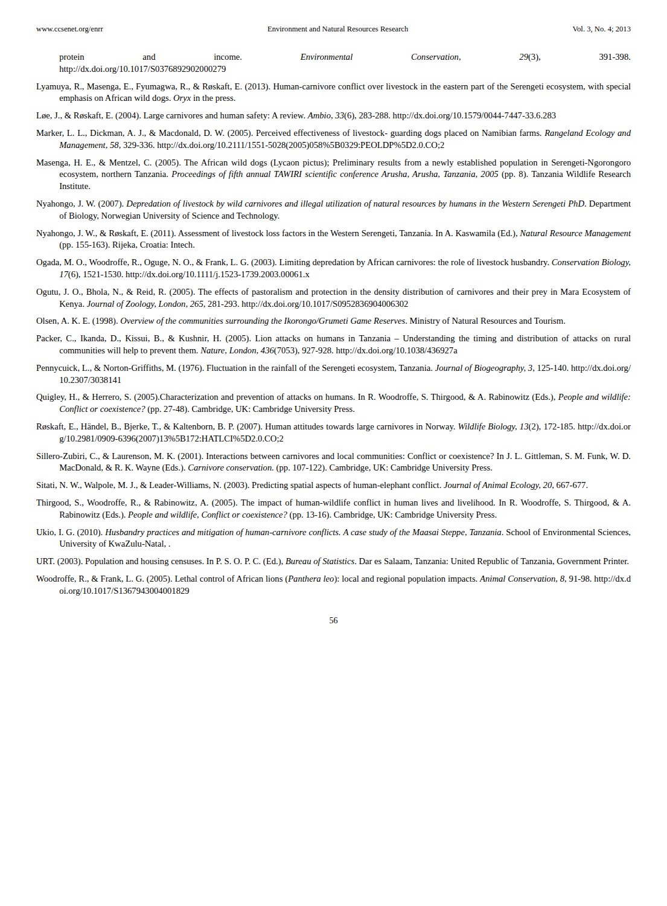www.ccsenet.org/enrr Environment and Natural Resources Research Vol. 3, No. 4; 2013
protein and income. Environmental Conservation, 29(3), 391-398.
http://dx.doi.org/10.1017/S0376892902000279
Lyamuya, R., Masenga, E., Fyumagwa, R., & Røskaft, E. (2013). Human-carnivore conflict over livestock in the eastern part of the Serengeti ecosystem, with special emphasis on African wild dogs. Oryx in the press.
Løe, J., & Røskaft, E. (2004). Large carnivores and human safety: A review. Ambio, 33(6), 283-288. http://dx.doi.org/10.1579/0044-7447-33.6.283
Marker, L. L., Dickman, A. J., & Macdonald, D. W. (2005). Perceived effectiveness of livestock- guarding dogs placed on Namibian farms. Rangeland Ecology and Management, 58, 329-336. http://dx.doi.org/10.2111/1551-5028(2005)058%5B0329:PEOLDP%5D2.0.CO;2
Masenga, H. E., & Mentzel, C. (2005). The African wild dogs (Lycaon pictus); Preliminary results from a newly established population in Serengeti-Ngorongoro ecosystem, northern Tanzania. Proceedings of fifth annual TAWIRI scientific conference Arusha, Arusha, Tanzania, 2005 (pp. 8). Tanzania Wildlife Research Institute.
Nyahongo, J. W. (2007). Depredation of livestock by wild carnivores and illegal utilization of natural resources by humans in the Western Serengeti PhD. Department of Biology, Norwegian University of Science and Technology.
Nyahongo, J. W., & Røskaft, E. (2011). Assessment of livestock loss factors in the Western Serengeti, Tanzania. In A. Kaswamila (Ed.), Natural Resource Management (pp. 155-163). Rijeka, Croatia: Intech.
Ogada, M. O., Woodroffe, R., Oguge, N. O., & Frank, L. G. (2003). Limiting depredation by African carnivores: the role of livestock husbandry. Conservation Biology, 17(6), 1521-1530. http://dx.doi.org/10.1111/j.1523-1739.2003.00061.x
Ogutu, J. O., Bhola, N., & Reid, R. (2005). The effects of pastoralism and protection in the density distribution of carnivores and their prey in Mara Ecosystem of Kenya. Journal of Zoology, London, 265, 281-293. http://dx.doi.org/10.1017/S0952836904006302
Olsen, A. K. E. (1998). Overview of the communities surrounding the Ikorongo/Grumeti Game Reserves. Ministry of Natural Resources and Tourism.
Packer, C., Ikanda, D., Kissui, B., & Kushnir, H. (2005). Lion attacks on humans in Tanzania – Understanding the timing and distribution of attacks on rural communities will help to prevent them. Nature, London, 436(7053), 927-928. http://dx.doi.org/10.1038/436927a
Pennycuick, L., & Norton-Griffiths, M. (1976). Fluctuation in the rainfall of the Serengeti ecosystem, Tanzania. Journal of Biogeography, 3, 125-140. http://dx.doi.org/10.2307/3038141
Quigley, H., & Herrero, S. (2005).Characterization and prevention of attacks on humans. In R. Woodroffe, S. Thirgood, & A. Rabinowitz (Eds.), People and wildlife: Conflict or coexistence? (pp. 27-48). Cambridge, UK: Cambridge University Press.
Røskaft, E., Händel, B., Bjerke, T., & Kaltenborn, B. P. (2007). Human attitudes towards large carnivores in Norway. Wildlife Biology, 13(2), 172-185. http://dx.doi.org/10.2981/0909-6396(2007)13%5B172:HATLCI%5D2.0.CO;2
Sillero-Zubiri, C., & Laurenson, M. K. (2001). Interactions between carnivores and local communities: Conflict or coexistence? In J. L. Gittleman, S. M. Funk, W. D. MacDonald, & R. K. Wayne (Eds.). Carnivore conservation. (pp. 107-122). Cambridge, UK: Cambridge University Press.
Sitati, N. W., Walpole, M. J., & Leader-Williams, N. (2003). Predicting spatial aspects of human-elephant conflict. Journal of Animal Ecology, 20, 667-677.
Thirgood, S., Woodroffe, R., & Rabinowitz, A. (2005). The impact of human-wildlife conflict in human lives and livelihood. In R. Woodroffe, S. Thirgood, & A. Rabinowitz (Eds.). People and wildlife, Conflict or coexistence? (pp. 13-16). Cambridge, UK: Cambridge University Press.
Ukio, I. G. (2010). Husbandry practices and mitigation of human-carnivore conflicts. A case study of the Maasai Steppe, Tanzania. School of Environmental Sciences, University of KwaZulu-Natal, .
URT. (2003). Population and housing censuses. In P. S. O. P. C. (Ed.), Bureau of Statistics. Dar es Salaam, Tanzania: United Republic of Tanzania, Government Printer.
Woodroffe, R., & Frank, L. G. (2005). Lethal control of African lions (Panthera leo): local and regional population impacts. Animal Conservation, 8, 91-98. http://dx.doi.org/10.1017/S1367943004001829
56